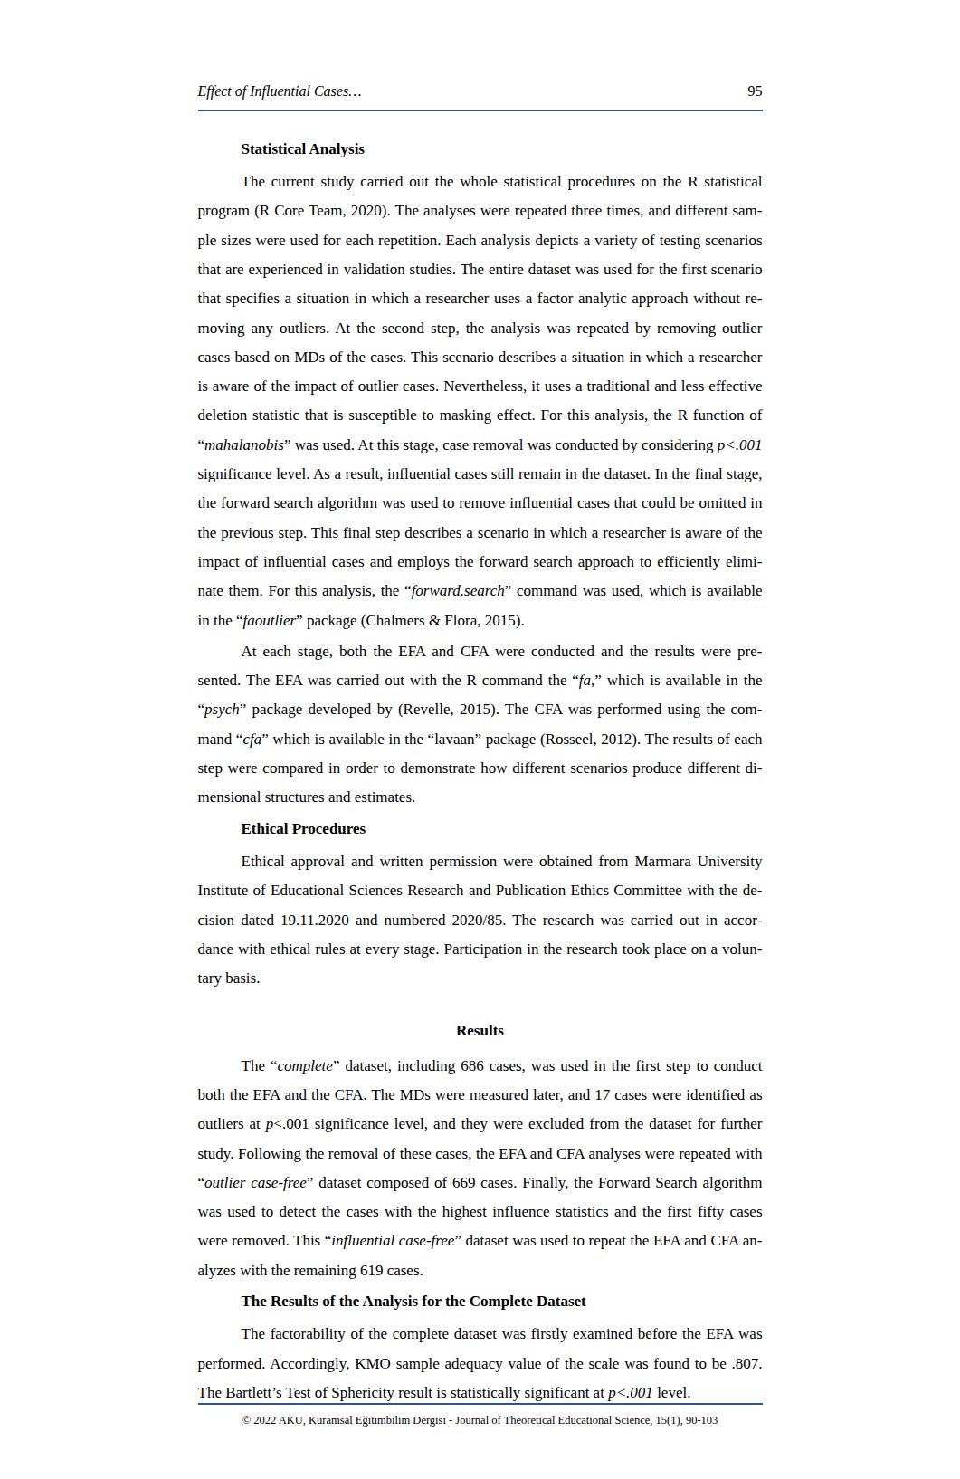Effect of Influential Cases… 95
Statistical Analysis
The current study carried out the whole statistical procedures on the R statistical program (R Core Team, 2020). The analyses were repeated three times, and different sample sizes were used for each repetition. Each analysis depicts a variety of testing scenarios that are experienced in validation studies. The entire dataset was used for the first scenario that specifies a situation in which a researcher uses a factor analytic approach without removing any outliers. At the second step, the analysis was repeated by removing outlier cases based on MDs of the cases. This scenario describes a situation in which a researcher is aware of the impact of outlier cases. Nevertheless, it uses a traditional and less effective deletion statistic that is susceptible to masking effect. For this analysis, the R function of “mahalanobis” was used. At this stage, case removal was conducted by considering p<.001 significance level. As a result, influential cases still remain in the dataset. In the final stage, the forward search algorithm was used to remove influential cases that could be omitted in the previous step. This final step describes a scenario in which a researcher is aware of the impact of influential cases and employs the forward search approach to efficiently eliminate them. For this analysis, the “forward.search” command was used, which is available in the “faoutlier” package (Chalmers & Flora, 2015).
At each stage, both the EFA and CFA were conducted and the results were presented. The EFA was carried out with the R command the “fa,” which is available in the “psych” package developed by (Revelle, 2015). The CFA was performed using the command “cfa” which is available in the “lavaan” package (Rosseel, 2012). The results of each step were compared in order to demonstrate how different scenarios produce different dimensional structures and estimates.
Ethical Procedures
Ethical approval and written permission were obtained from Marmara University Institute of Educational Sciences Research and Publication Ethics Committee with the decision dated 19.11.2020 and numbered 2020/85. The research was carried out in accordance with ethical rules at every stage. Participation in the research took place on a voluntary basis.
Results
The “complete” dataset, including 686 cases, was used in the first step to conduct both the EFA and the CFA. The MDs were measured later, and 17 cases were identified as outliers at p<.001 significance level, and they were excluded from the dataset for further study. Following the removal of these cases, the EFA and CFA analyses were repeated with “outlier case-free” dataset composed of 669 cases. Finally, the Forward Search algorithm was used to detect the cases with the highest influence statistics and the first fifty cases were removed. This “influential case-free” dataset was used to repeat the EFA and CFA analyzes with the remaining 619 cases.
The Results of the Analysis for the Complete Dataset
The factorability of the complete dataset was firstly examined before the EFA was performed. Accordingly, KMO sample adequacy value of the scale was found to be .807. The Bartlett’s Test of Sphericity result is statistically significant at p<.001 level.
© 2022 AKU, Kuramsal Eğitimbilim Dergisi - Journal of Theoretical Educational Science, 15(1), 90-103